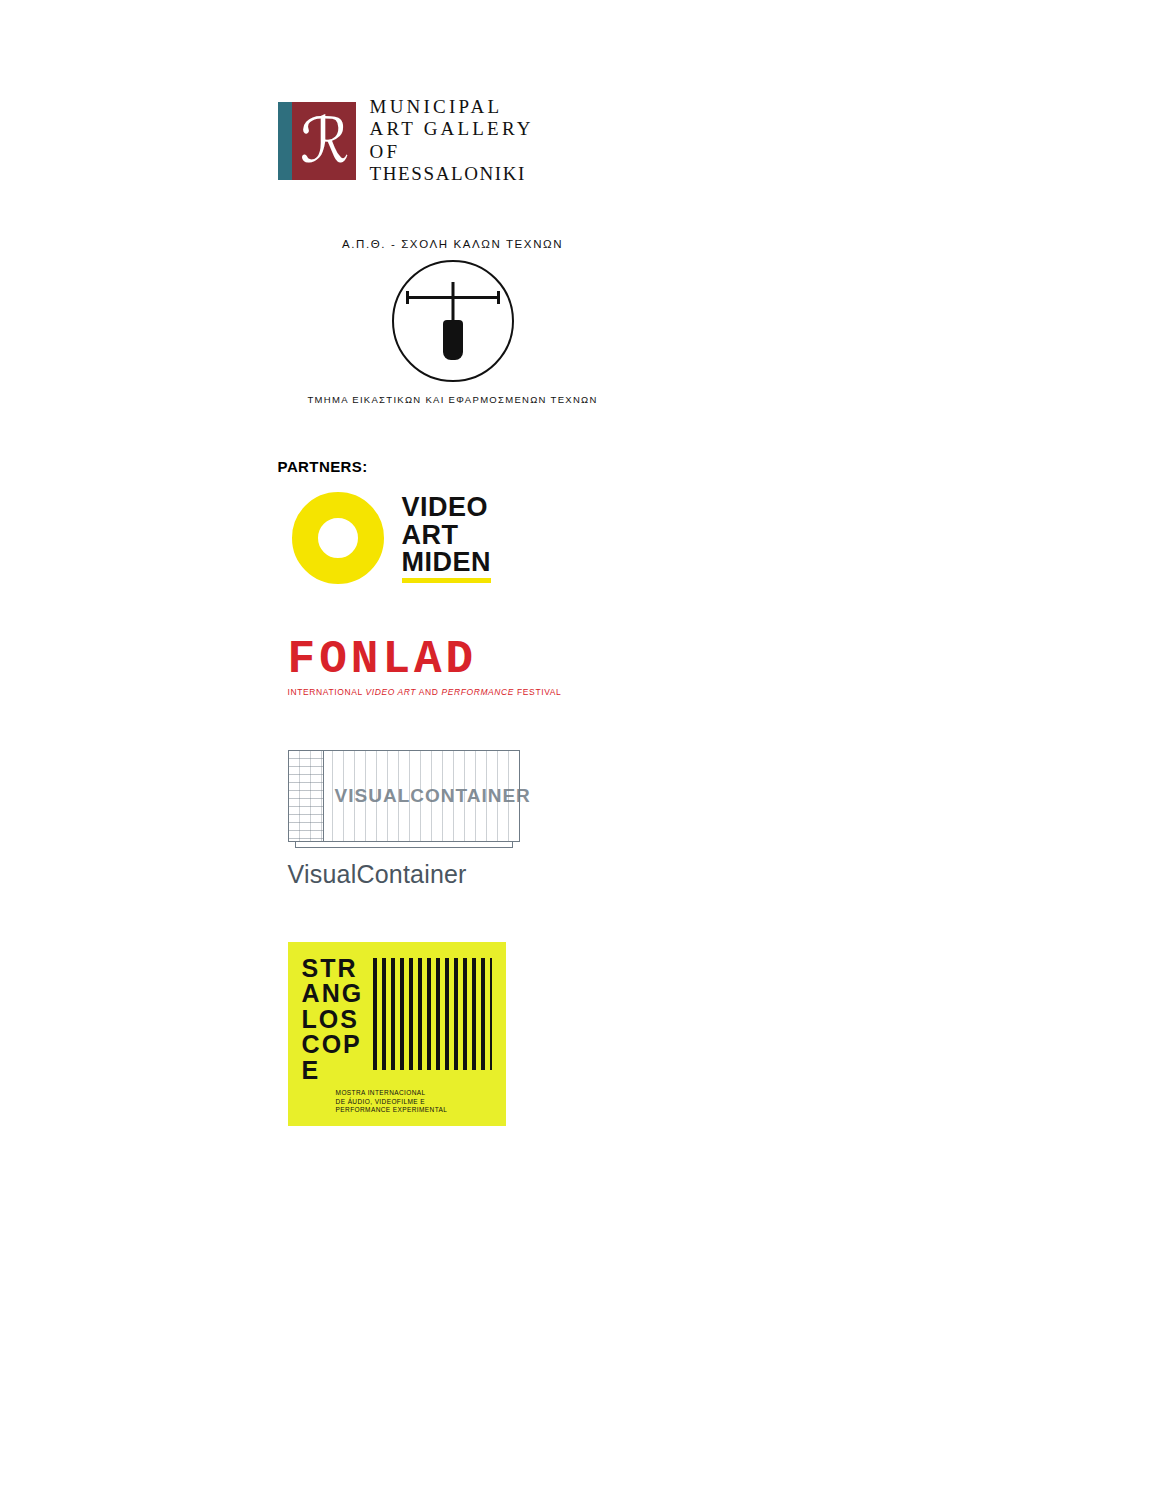ℛ
Municipal
Art Gallery
of
Thessaloniki
Α.Π.Θ. - ΣΧΟΛΗ ΚΑΛΩΝ ΤΕΧΝΩΝ
ΤΜΗΜΑ ΕΙΚΑΣΤΙΚΩΝ ΚΑΙ ΕΦΑΡΜΟΣΜΕΝΩΝ ΤΕΧΝΩΝ
PARTNERS:
VIDEO
ART
MIDEN
FONLAD
INTERNATIONAL VIDEO ART AND PERFORMANCE FESTIVAL
VISUALCONTAINER
VisualContainer
STR
ANG
LOS
COP
E
MOSTRA INTERNACIONAL
DE ÁUDIO, VIDEOFILME E
PERFORMANCE EXPERIMENTAL